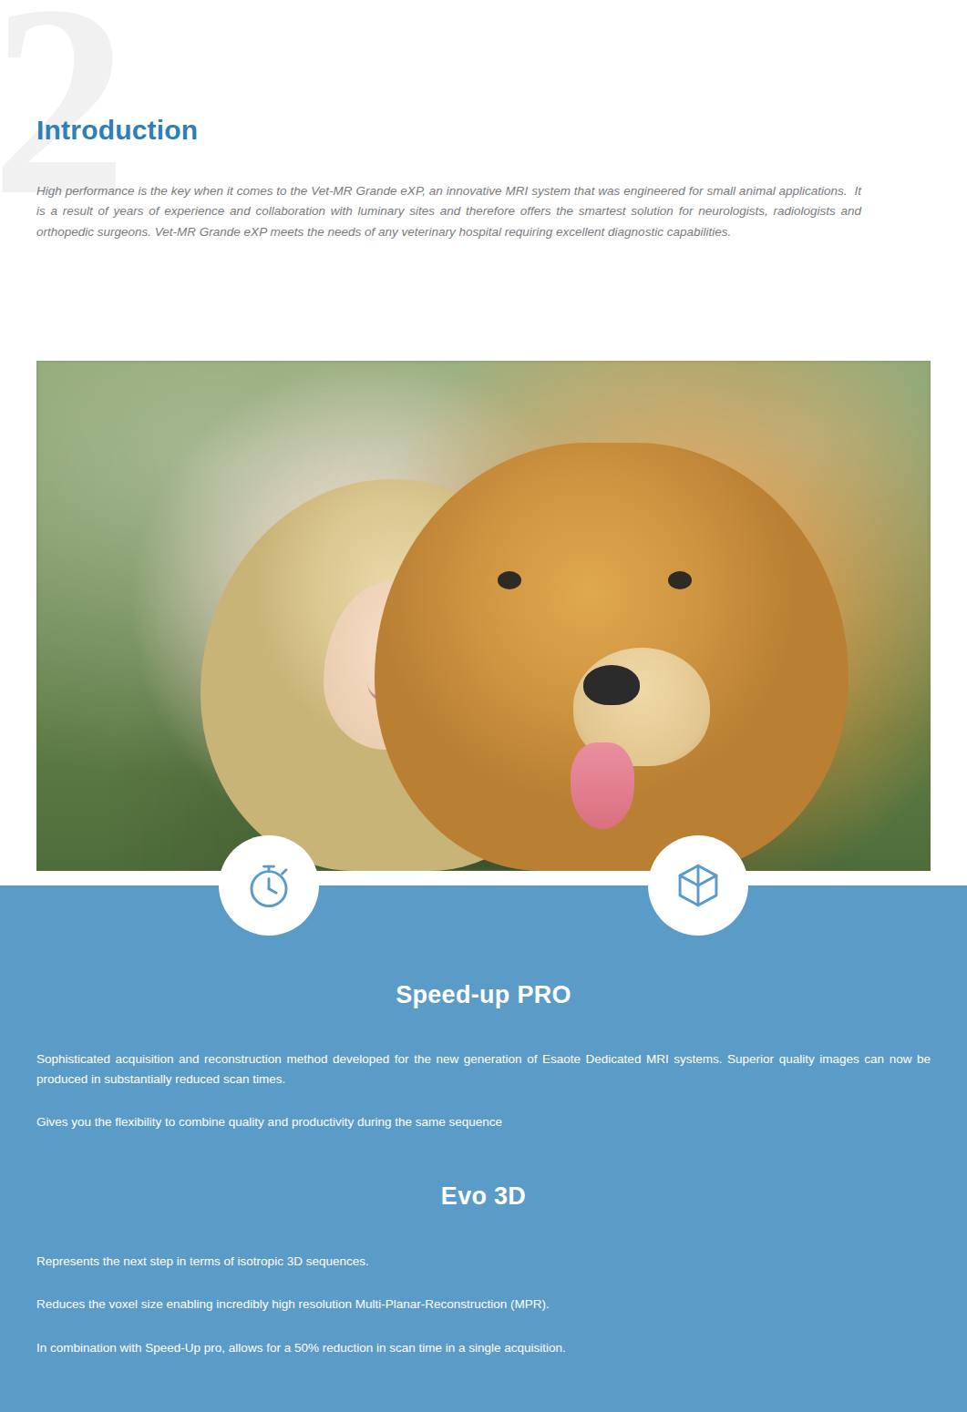2
Introduction
High performance is the key when it comes to the Vet-MR Grande eXP, an innovative MRI system that was engineered for small animal applications. It is a result of years of experience and collaboration with luminary sites and therefore offers the smartest solution for neurologists, radiologists and orthopedic surgeons. Vet-MR Grande eXP meets the needs of any veterinary hospital requiring excellent diagnostic capabilities.
Speed-up PRO
Sophisticated acquisition and reconstruction method developed for the new generation of Esaote Dedicated MRI systems. Superior quality images can now be produced in substantially reduced scan times.
Gives you the flexibility to combine quality and productivity during the same sequence
Evo 3D
Represents the next step in terms of isotropic 3D sequences.
Reduces the voxel size enabling incredibly high resolution Multi-Planar-Reconstruction (MPR).
In combination with Speed-Up pro, allows for a 50% reduction in scan time in a single acquisition.